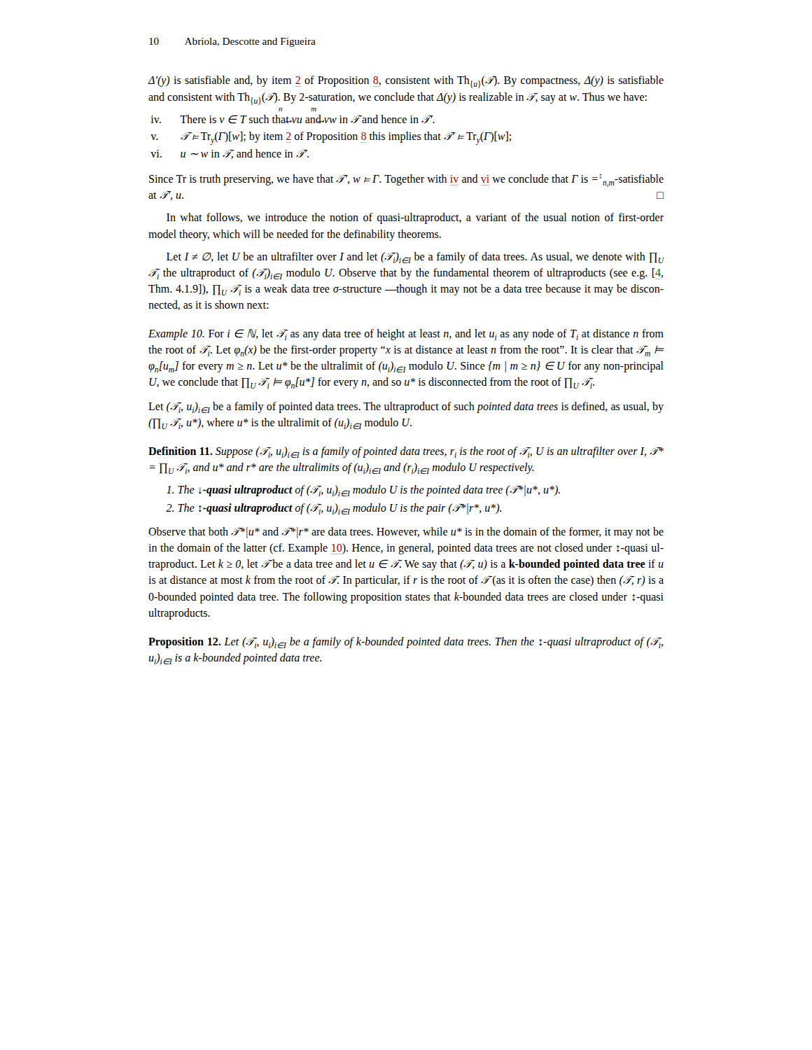10 Abriola, Descotte and Figueira
Δ′(y) is satisfiable and, by item 2 of Proposition 8, consistent with Th{u}(𝒯). By compactness, Δ(y) is satisfiable and consistent with Th{u}(𝒯). By 2-saturation, we conclude that Δ(y) is realizable in 𝒯, say at w. Thus we have:
iv. There is v ∈ T such that vn→u and vm→w in 𝒯 and hence in 𝒯′.
v. 𝒯 ⊨ Try(Γ)[w]; by item 2 of Proposition 8 this implies that 𝒯′ ⊨ Try(Γ)[w];
vi. u ∼ w in 𝒯, and hence in 𝒯′.
Since Tr is truth preserving, we have that 𝒯′, w ⊨ Γ. Together with iv and vi we conclude that Γ is =↕n,m-satisfiable at 𝒯′, u. □
In what follows, we introduce the notion of quasi-ultraproduct, a variant of the usual notion of first-order model theory, which will be needed for the definability theorems.
Let I ≠ ∅, let U be an ultrafilter over I and let (𝒯i)i∈I be a family of data trees. As usual, we denote with ∏U 𝒯i the ultraproduct of (𝒯i)i∈I modulo U. Observe that by the fundamental theorem of ultraproducts (see e.g. [4, Thm. 4.1.9]), ∏U 𝒯i is a weak data tree σ-structure —though it may not be a data tree because it may be disconnected, as it is shown next:
Example 10. For i ∈ ℕ, let 𝒯i as any data tree of height at least n, and let ui as any node of Ti at distance n from the root of 𝒯i. Let φn(x) be the first-order property “x is at distance at least n from the root”. It is clear that 𝒯m ⊨ φn[um] for every m ≥ n. Let u* be the ultralimit of (ui)i∈I modulo U. Since {m | m ≥ n} ∈ U for any non-principal U, we conclude that ∏U 𝒯i ⊨ φn[u*] for every n, and so u* is disconnected from the root of ∏U 𝒯i.
Let (𝒯i, ui)i∈I be a family of pointed data trees. The ultraproduct of such pointed data trees is defined, as usual, by (∏U 𝒯i, u*), where u* is the ultralimit of (ui)i∈I modulo U.
Definition 11. Suppose (𝒯i, ui)i∈I is a family of pointed data trees, ri is the root of 𝒯i, U is an ultrafilter over I, 𝒯* = ∏U 𝒯i, and u* and r* are the ultralimits of (ui)i∈I and (ri)i∈I modulo U respectively.
The ↓-quasi ultraproduct of (𝒯i, ui)i∈I modulo U is the pointed data tree (𝒯*|u*, u*).
The ↕-quasi ultraproduct of (𝒯i, ui)i∈I modulo U is the pair (𝒯*|r*, u*).
Observe that both 𝒯*|u* and 𝒯*|r* are data trees. However, while u* is in the domain of the former, it may not be in the domain of the latter (cf. Example 10). Hence, in general, pointed data trees are not closed under ↕-quasi ultraproduct. Let k ≥ 0, let 𝒯 be a data tree and let u ∈ 𝒯. We say that (𝒯, u) is a k-bounded pointed data tree if u is at distance at most k from the root of 𝒯. In particular, if r is the root of 𝒯 (as it is often the case) then (𝒯, r) is a 0-bounded pointed data tree. The following proposition states that k-bounded data trees are closed under ↕-quasi ultraproducts.
Proposition 12. Let (𝒯i, ui)i∈I be a family of k-bounded pointed data trees. Then the ↕-quasi ultraproduct of (𝒯i, ui)i∈I is a k-bounded pointed data tree.